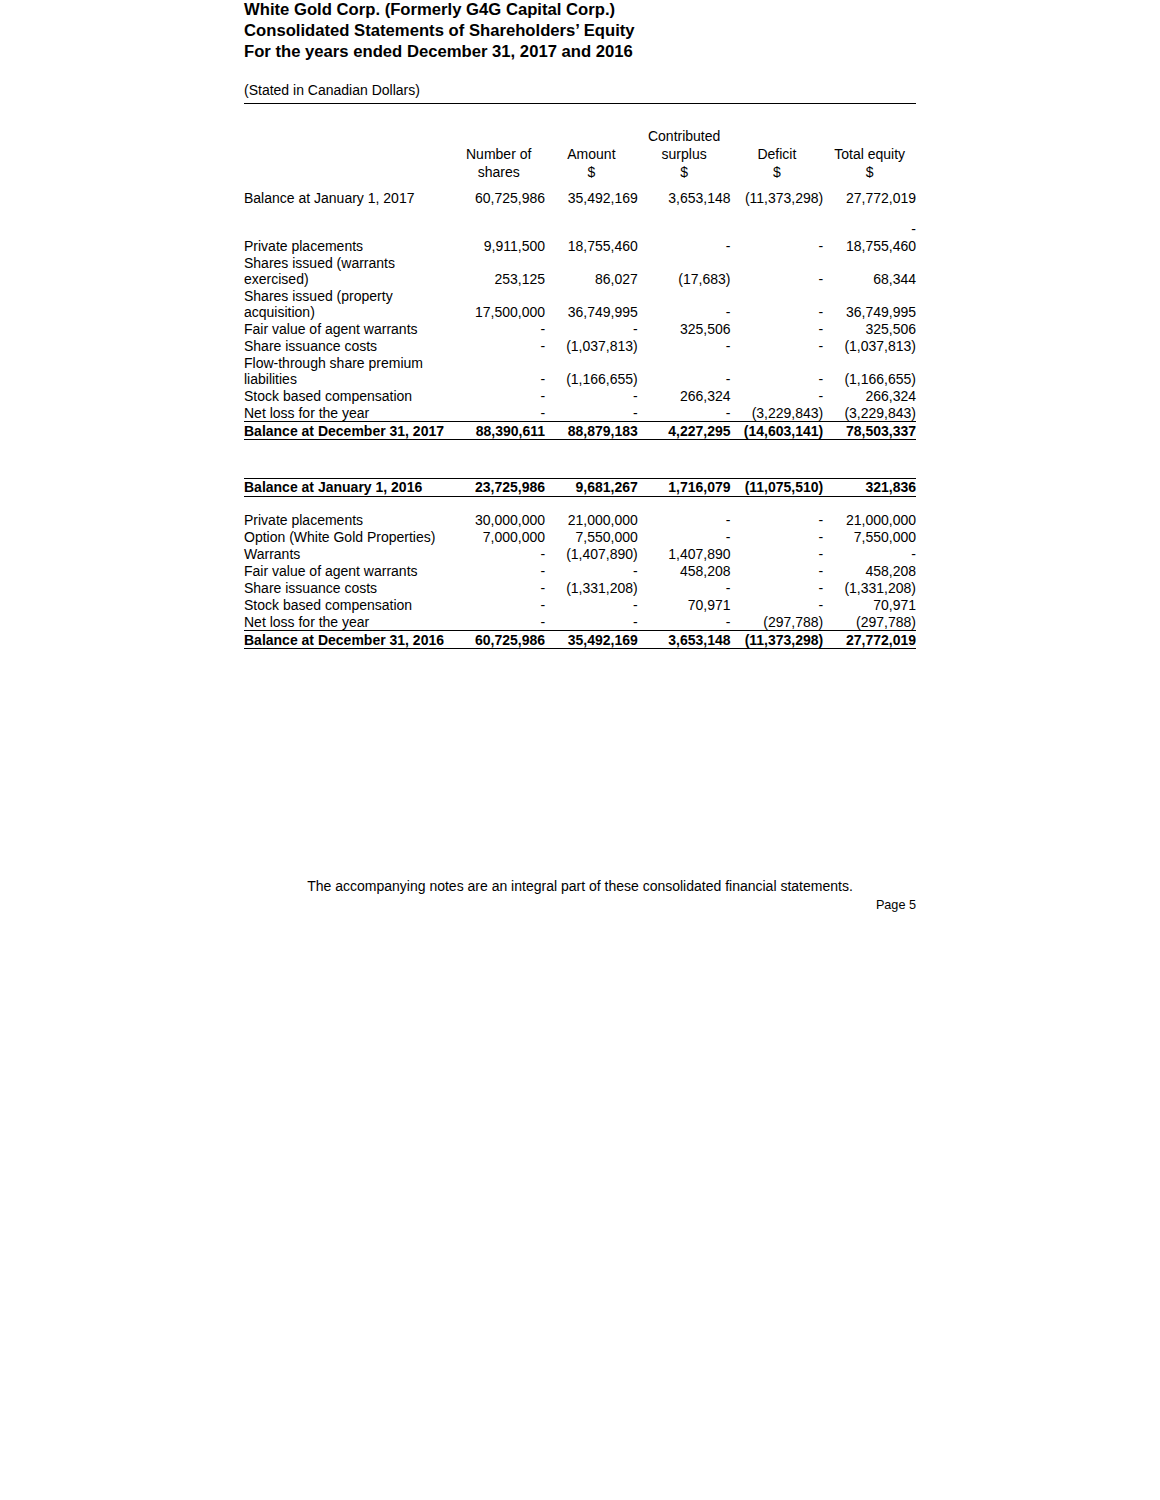White Gold Corp. (Formerly G4G Capital Corp.)
Consolidated Statements of Shareholders’ Equity
For the years ended December 31, 2017 and 2016
(Stated in Canadian Dollars)
| | | | Contributed | | |
| --- | --- | --- | --- | --- | --- |
| | Number of | Amount | surplus | Deficit | Total equity |
| | shares | $ | $ | $ | $ |
| Balance at January 1, 2017 | 60,725,986 | 35,492,169 | 3,653,148 | (11,373,298) | 27,772,019 |
| | | | | | - |
| Private placements | 9,911,500 | 18,755,460 | - | - | 18,755,460 |
| Shares issued (warrants exercised) | 253,125 | 86,027 | (17,683) | - | 68,344 |
| Shares issued (property acquisition) | 17,500,000 | 36,749,995 | - | - | 36,749,995 |
| Fair value of agent warrants | - | - | 325,506 | - | 325,506 |
| Share issuance costs | - | (1,037,813) | - | - | (1,037,813) |
| Flow-through share premium liabilities | - | (1,166,655) | - | - | (1,166,655) |
| Stock based compensation | - | - | 266,324 | - | 266,324 |
| Net loss for the year | - | - | - | (3,229,843) | (3,229,843) |
| Balance at December 31, 2017 | 88,390,611 | 88,879,183 | 4,227,295 | (14,603,141) | 78,503,337 |
| Balance at January 1, 2016 | 23,725,986 | 9,681,267 | 1,716,079 | (11,075,510) | 321,836 |
| Private placements | 30,000,000 | 21,000,000 | - | - | 21,000,000 |
| Option (White Gold Properties) | 7,000,000 | 7,550,000 | - | - | 7,550,000 |
| Warrants | - | (1,407,890) | 1,407,890 | - | - |
| Fair value of agent warrants | - | - | 458,208 | - | 458,208 |
| Share issuance costs | - | (1,331,208) | - | - | (1,331,208) |
| Stock based compensation | - | - | 70,971 | - | 70,971 |
| Net loss for the year | - | - | - | (297,788) | (297,788) |
| Balance at December 31, 2016 | 60,725,986 | 35,492,169 | 3,653,148 | (11,373,298) | 27,772,019 |
The accompanying notes are an integral part of these consolidated financial statements.
Page 5